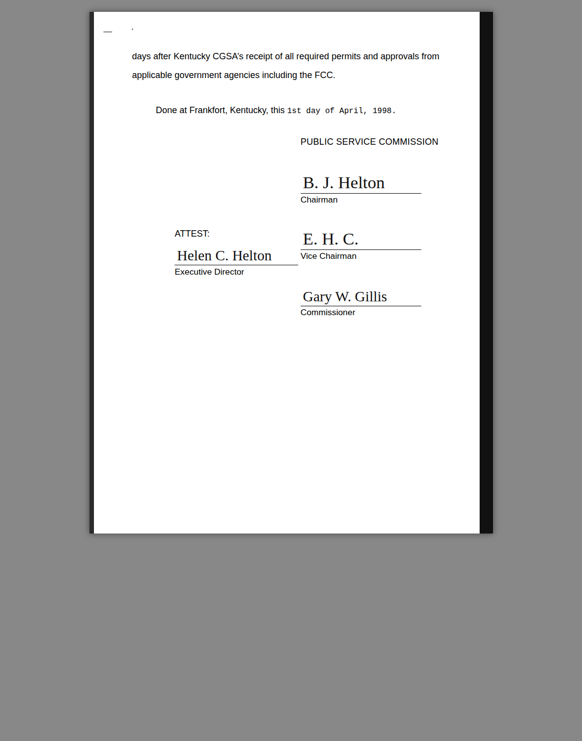— ‘
days after Kentucky CGSA’s receipt of all required permits and approvals from applicable government agencies including the FCC.
Done at Frankfort, Kentucky, this 1st day of April, 1998.
PUBLIC SERVICE COMMISSION
B. J. Helton
Chairman
E. H. C.
Vice Chairman
Gary W. Gillis
Commissioner
ATTEST:
Helen C. Helton
Executive Director